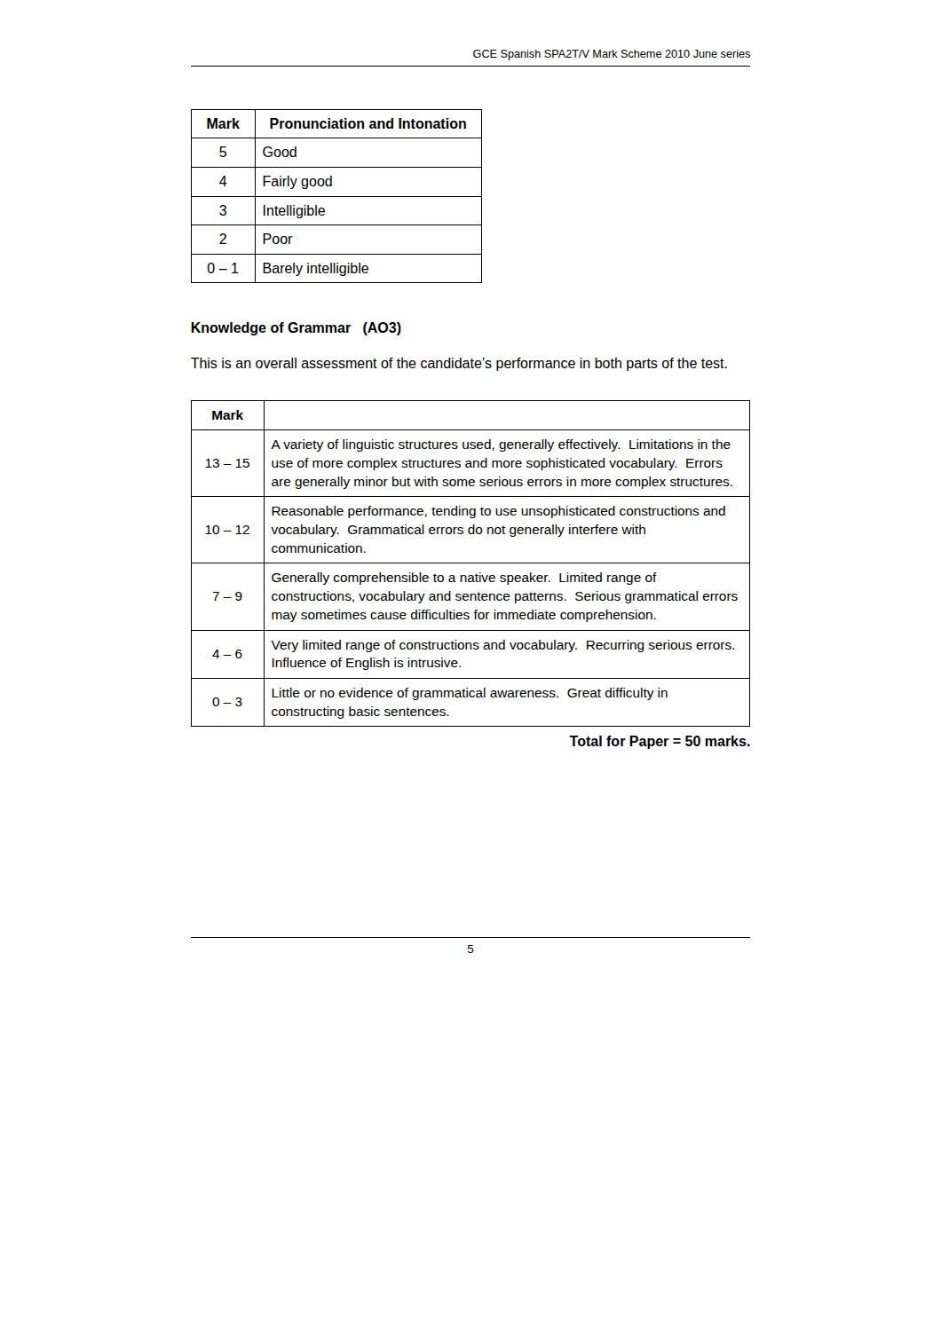GCE Spanish SPA2T/V Mark Scheme 2010 June series
| Mark | Pronunciation and Intonation |
| --- | --- |
| 5 | Good |
| 4 | Fairly good |
| 3 | Intelligible |
| 2 | Poor |
| 0 – 1 | Barely intelligible |
Knowledge of Grammar (AO3)
This is an overall assessment of the candidate’s performance in both parts of the test.
| Mark | |
| --- | --- |
| 13 – 15 | A variety of linguistic structures used, generally effectively. Limitations in the use of more complex structures and more sophisticated vocabulary. Errors are generally minor but with some serious errors in more complex structures. |
| 10 – 12 | Reasonable performance, tending to use unsophisticated constructions and vocabulary. Grammatical errors do not generally interfere with communication. |
| 7 – 9 | Generally comprehensible to a native speaker. Limited range of constructions, vocabulary and sentence patterns. Serious grammatical errors may sometimes cause difficulties for immediate comprehension. |
| 4 – 6 | Very limited range of constructions and vocabulary. Recurring serious errors. Influence of English is intrusive. |
| 0 – 3 | Little or no evidence of grammatical awareness. Great difficulty in constructing basic sentences. |
Total for Paper = 50 marks.
5